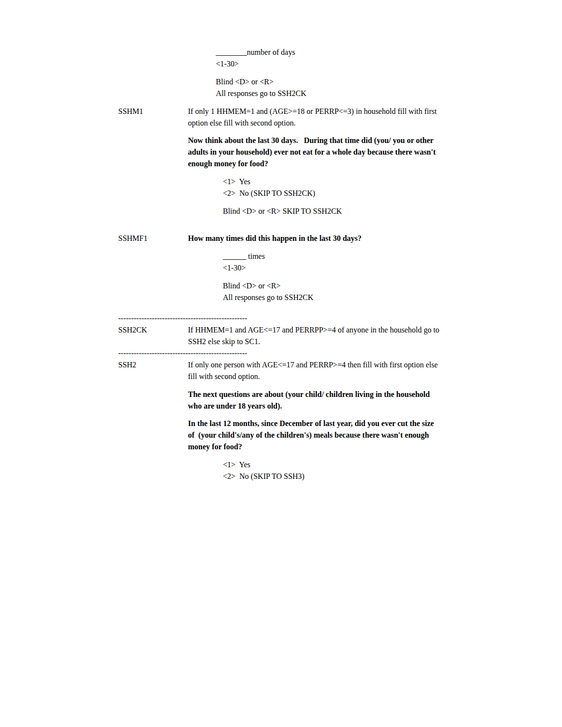________number of days
<1-30>
Blind <D> or <R>
All responses go to SSH2CK
SSHM1
If only 1 HHMEM=1 and (AGE>=18 or PERRP<=3) in household fill with first option else fill with second option.
Now think about the last 30 days. During that time did (you/ you or other adults in your household) ever not eat for a whole day because there wasn't enough money for food?
<1> Yes
<2> No (SKIP TO SSH2CK)
Blind <D> or <R> SKIP TO SSH2CK
SSHMF1
How many times did this happen in the last 30 days?
______ times
<1-30>
Blind <D> or <R>
All responses go to SSH2CK
--------------------------------------------------
SSH2CK
If HHMEM=1 and AGE<=17 and PERRPP>=4 of anyone in the household go to SSH2 else skip to SC1.
--------------------------------------------------
SSH2
If only one person with AGE<=17 and PERRP>=4 then fill with first option else fill with second option.
The next questions are about (your child/ children living in the household who are under 18 years old).
In the last 12 months, since December of last year, did you ever cut the size of (your child's/any of the children's) meals because there wasn't enough money for food?
<1> Yes
<2> No (SKIP TO SSH3)